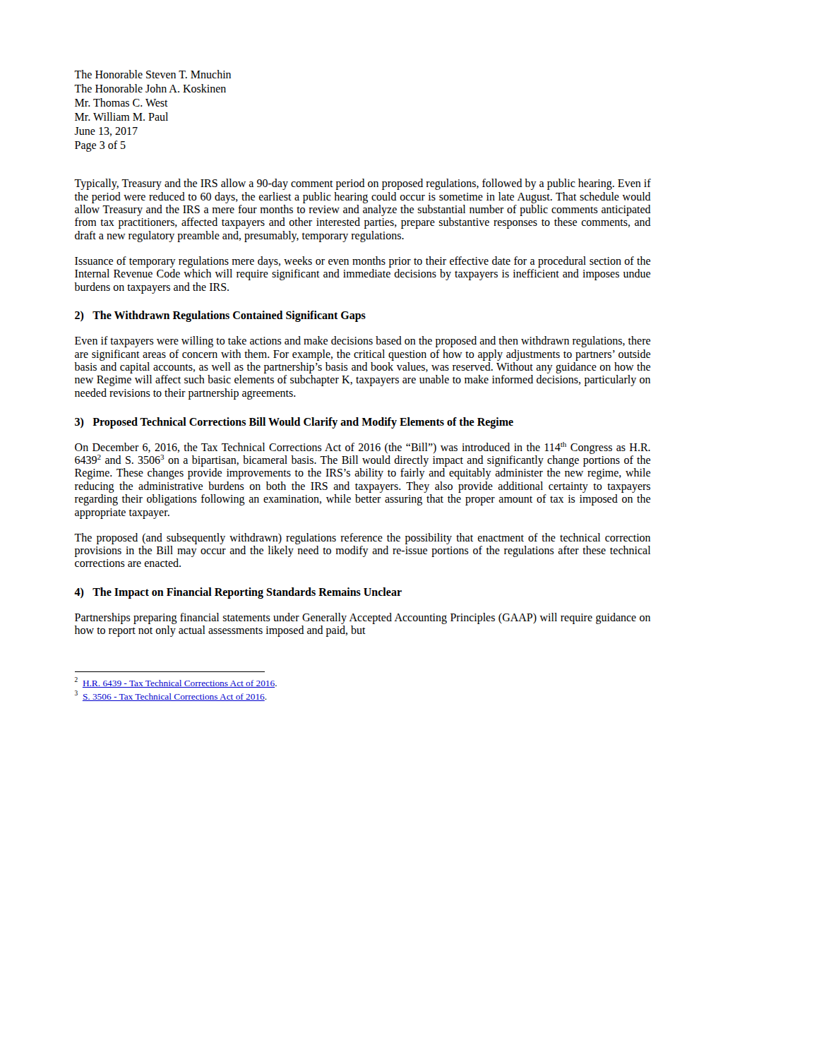The Honorable Steven T. Mnuchin
The Honorable John A. Koskinen
Mr. Thomas C. West
Mr. William M. Paul
June 13, 2017
Page 3 of 5
Typically, Treasury and the IRS allow a 90-day comment period on proposed regulations, followed by a public hearing. Even if the period were reduced to 60 days, the earliest a public hearing could occur is sometime in late August. That schedule would allow Treasury and the IRS a mere four months to review and analyze the substantial number of public comments anticipated from tax practitioners, affected taxpayers and other interested parties, prepare substantive responses to these comments, and draft a new regulatory preamble and, presumably, temporary regulations.
Issuance of temporary regulations mere days, weeks or even months prior to their effective date for a procedural section of the Internal Revenue Code which will require significant and immediate decisions by taxpayers is inefficient and imposes undue burdens on taxpayers and the IRS.
2) The Withdrawn Regulations Contained Significant Gaps
Even if taxpayers were willing to take actions and make decisions based on the proposed and then withdrawn regulations, there are significant areas of concern with them. For example, the critical question of how to apply adjustments to partners’ outside basis and capital accounts, as well as the partnership’s basis and book values, was reserved. Without any guidance on how the new Regime will affect such basic elements of subchapter K, taxpayers are unable to make informed decisions, particularly on needed revisions to their partnership agreements.
3) Proposed Technical Corrections Bill Would Clarify and Modify Elements of the Regime
On December 6, 2016, the Tax Technical Corrections Act of 2016 (the “Bill”) was introduced in the 114th Congress as H.R. 64392 and S. 35063 on a bipartisan, bicameral basis. The Bill would directly impact and significantly change portions of the Regime. These changes provide improvements to the IRS’s ability to fairly and equitably administer the new regime, while reducing the administrative burdens on both the IRS and taxpayers. They also provide additional certainty to taxpayers regarding their obligations following an examination, while better assuring that the proper amount of tax is imposed on the appropriate taxpayer.
The proposed (and subsequently withdrawn) regulations reference the possibility that enactment of the technical correction provisions in the Bill may occur and the likely need to modify and re-issue portions of the regulations after these technical corrections are enacted.
4) The Impact on Financial Reporting Standards Remains Unclear
Partnerships preparing financial statements under Generally Accepted Accounting Principles (GAAP) will require guidance on how to report not only actual assessments imposed and paid, but
2 H.R. 6439 - Tax Technical Corrections Act of 2016.
3 S. 3506 - Tax Technical Corrections Act of 2016.